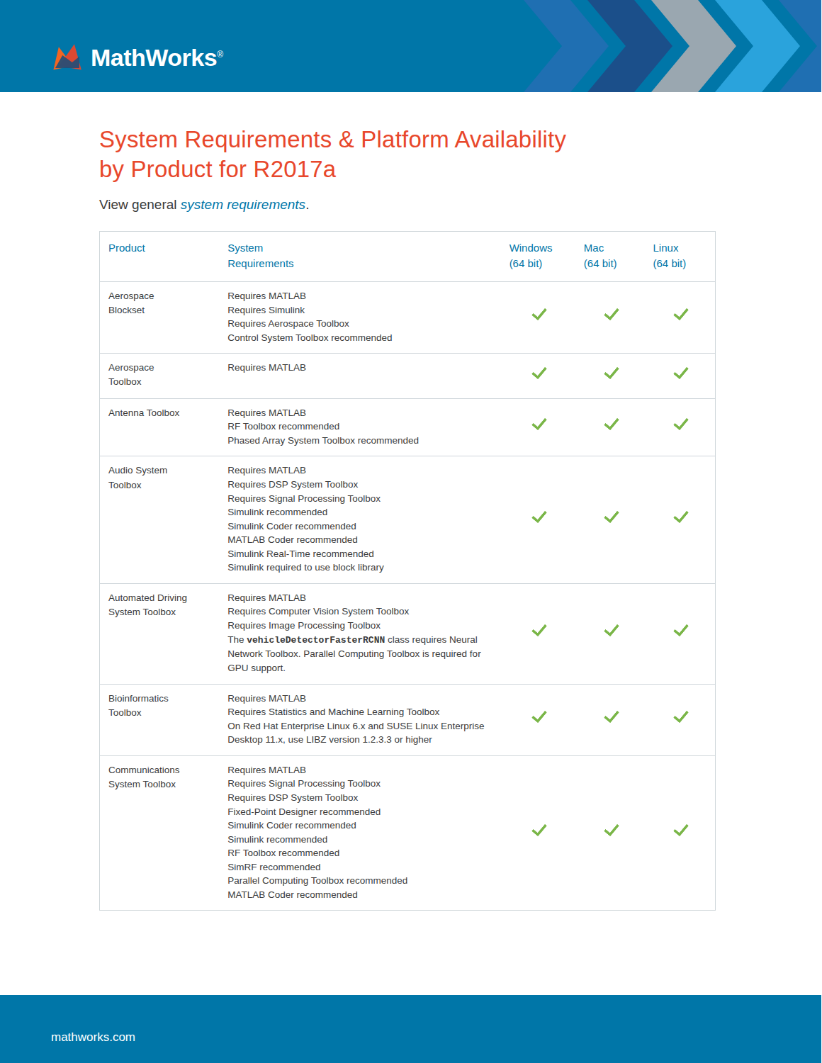MathWorks®
System Requirements & Platform Availability
by Product for R2017a
View general system requirements.
| Product | System Requirements | Windows (64 bit) | Mac (64 bit) | Linux (64 bit) |
| --- | --- | --- | --- | --- |
| Aerospace Blockset | Requires MATLAB Requires Simulink Requires Aerospace Toolbox Control System Toolbox recommended | | | |
| Aerospace Toolbox | Requires MATLAB | | | |
| Antenna Toolbox | Requires MATLAB RF Toolbox recommended Phased Array System Toolbox recommended | | | |
| Audio System Toolbox | Requires MATLAB Requires DSP System Toolbox Requires Signal Processing Toolbox Simulink recommended Simulink Coder recommended MATLAB Coder recommended Simulink Real-Time recommended Simulink required to use block library | | | |
| Automated Driving System Toolbox | Requires MATLAB Requires Computer Vision System Toolbox Requires Image Processing Toolbox The vehicleDetectorFasterRCNN class requires Neural Network Toolbox. Parallel Computing Toolbox is required for GPU support. | | | |
| Bioinformatics Toolbox | Requires MATLAB Requires Statistics and Machine Learning Toolbox On Red Hat Enterprise Linux 6.x and SUSE Linux Enterprise Desktop 11.x, use LIBZ version 1.2.3.3 or higher | | | |
| Communications System Toolbox | Requires MATLAB Requires Signal Processing Toolbox Requires DSP System Toolbox Fixed-Point Designer recommended Simulink Coder recommended Simulink recommended RF Toolbox recommended SimRF recommended Parallel Computing Toolbox recommended MATLAB Coder recommended | | | |
mathworks.com